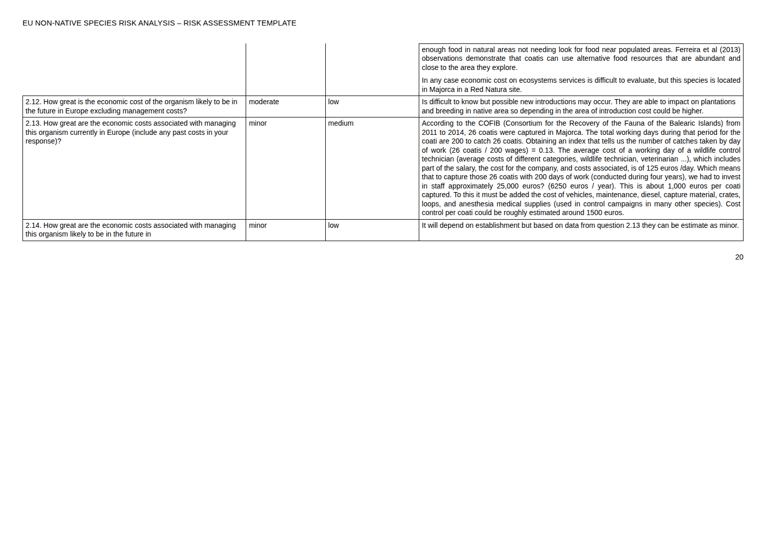EU NON-NATIVE SPECIES RISK ANALYSIS – RISK ASSESSMENT TEMPLATE
| | | | enough food in natural areas not needing look for food near populated areas. Ferreira et al (2013) observations demonstrate that coatis can use alternative food resources that are abundant and close to the area they explore. In any case economic cost on ecosystems services is difficult to evaluate, but this species is located in Majorca in a Red Natura site. |
| 2.12. How great is the economic cost of the organism likely to be in the future in Europe excluding management costs? | moderate | low | Is difficult to know but possible new introductions may occur. They are able to impact on plantations and breeding in native area so depending in the area of introduction cost could be higher. |
| 2.13. How great are the economic costs associated with managing this organism currently in Europe (include any past costs in your response)? | minor | medium | According to the COFIB (Consortium for the Recovery of the Fauna of the Balearic Islands) from 2011 to 2014, 26 coatis were captured in Majorca. The total working days during that period for the coati are 200 to catch 26 coatis. Obtaining an index that tells us the number of catches taken by day of work (26 coatis / 200 wages) = 0.13. The average cost of a working day of a wildlife control technician (average costs of different categories, wildlife technician, veterinarian ...), which includes part of the salary, the cost for the company, and costs associated, is of 125 euros /day. Which means that to capture those 26 coatis with 200 days of work (conducted during four years), we had to invest in staff approximately 25,000 euros? (6250 euros / year). This is about 1,000 euros per coati captured. To this it must be added the cost of vehicles, maintenance, diesel, capture material, crates, loops, and anesthesia medical supplies (used in control campaigns in many other species). Cost control per coati could be roughly estimated around 1500 euros. |
| 2.14. How great are the economic costs associated with managing this organism likely to be in the future in | minor | low | It will depend on establishment but based on data from question 2.13 they can be estimate as minor. |
20